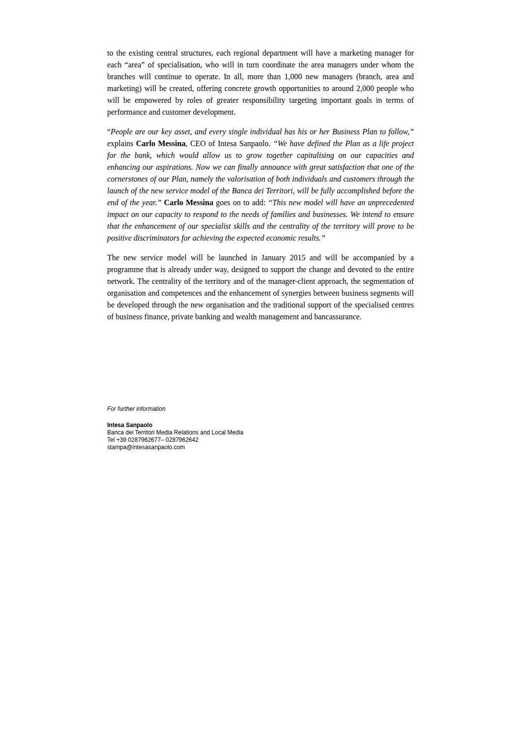to the existing central structures, each regional department will have a marketing manager for each “area” of specialisation, who will in turn coordinate the area managers under whom the branches will continue to operate. In all, more than 1,000 new managers (branch, area and marketing) will be created, offering concrete growth opportunities to around 2,000 people who will be empowered by roles of greater responsibility targeting important goals in terms of performance and customer development.
“People are our key asset, and every single individual has his or her Business Plan to follow,” explains Carlo Messina, CEO of Intesa Sanpaolo. “We have defined the Plan as a life project for the bank, which would allow us to grow together capitalising on our capacities and enhancing our aspirations. Now we can finally announce with great satisfaction that one of the cornerstones of our Plan, namely the valorisation of both individuals and customers through the launch of the new service model of the Banca dei Territori, will be fully accomplished before the end of the year.” Carlo Messina goes on to add: “This new model will have an unprecedented impact on our capacity to respond to the needs of families and businesses. We intend to ensure that the enhancement of our specialist skills and the centrality of the territory will prove to be positive discriminators for achieving the expected economic results.”
The new service model will be launched in January 2015 and will be accompanied by a programme that is already under way, designed to support the change and devoted to the entire network. The centrality of the territory and of the manager-client approach, the segmentation of organisation and competences and the enhancement of synergies between business segments will be developed through the new organisation and the traditional support of the specialised centres of business finance, private banking and wealth management and bancassurance.
For further information
Intesa Sanpaolo
Banca dei Territori Media Relations and Local Media
Tel +39 0287962677– 0287962642
stampa@intesasanpaolo.com